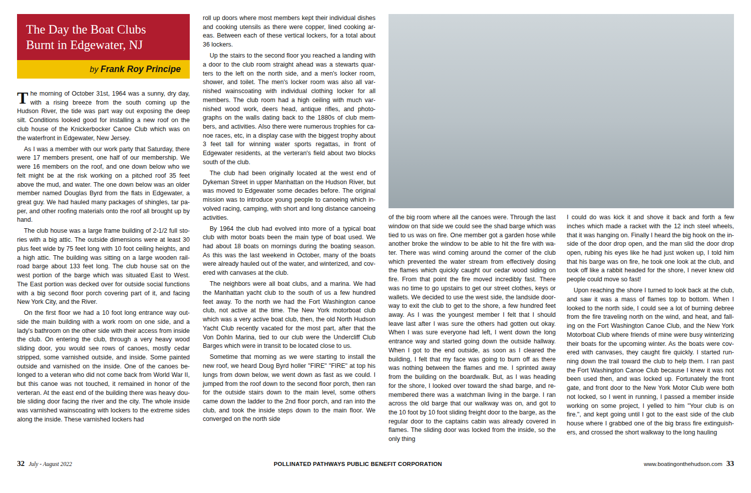The Day the Boat Clubs
Burnt in Edgewater, NJ
by Frank Roy Principe
The morning of October 31st, 1964 was a sunny, dry day, with a rising breeze from the south coming up the Hudson River, the tide was part way out exposing the deep silt. Conditions looked good for installing a new roof on the club house of the Knickerbocker Canoe Club which was on the waterfront in Edgewater, New Jersey.
As I was a member with our work party that Saturday, there were 17 members present, one half of our membership. We were 16 members on the roof, and one down below who we felt might be at the risk working on a pitched roof 35 feet above the mud, and water. The one down below was an older member named Douglas Byrd from the flats in Edgewater, a great guy. We had hauled many packages of shingles, tar paper, and other roofing materials onto the roof all brought up by hand.
The club house was a large frame building of 2-1/2 full stories with a big attic. The outside dimensions were at least 30 plus feet wide by 75 feet long with 10 foot ceiling heights, and a high attic. The building was sitting on a large wooden railroad barge about 133 feet long. The club house sat on the west portion of the barge which was situated East to West. The East portion was decked over for outside social functions with a big second floor porch covering part of it, and facing New York City, and the River.
On the first floor we had a 10 foot long entrance way outside the main building with a work room on one side, and a lady's bathroom on the other side with their access from inside the club. On entering the club, through a very heavy wood sliding door, you would see rows of canoes, mostly cedar stripped, some varnished outside, and inside. Some painted outside and varnished on the inside. One of the canoes belonged to a veteran who did not come back from World War II, but this canoe was not touched, it remained in honor of the verteran. At the east end of the building there was heavy double sliding door facing the river and the city. The whole inside was varnished wainscoating with lockers to the extreme sides along the inside. These varnished lockers had
roll up doors where most members kept their individual dishes and cooking utensils as there were copper, lined cooking areas. Between each of these vertical lockers, for a total about 36 lockers.
Up the stairs to the second floor you reached a landing with a door to the club room straight ahead was a stewarts quarters to the left on the north side, and a men's locker room, shower, and toilet. The men's locker room was also all varnished wainscoating with individual clothing locker for all members. The club room had a high ceiling with much varnished wood work, deers head, antique rifles, and photographs on the walls dating back to the 1880s of club members, and activities. Also there were numerous trophies for canoe races, etc, in a display case with the biggest trophy about 3 feet tall for winning water sports regattas, in front of Edgewater residents, at the verteran's field about two blocks south of the club.
The club had been originally located at the west end of Dykeman Street in upper Manhattan on the Hudson River, but was moved to Edgewater some decades before. The original mission was to introduce young people to canoeing which involved racing, camping, with short and long distance canoeing activities.
By 1964 the club had evolved into more of a typical boat club with motor boats been the main type of boat used. We had about 18 boats on mornings during the boating season. As this was the last weekend in October, many of the boats were already hauled out of the water, and winterized, and covered with canvases at the club.
The neighbors were all boat clubs, and a marina. We had the Manhattan yacht club to the south of us a few hundred feet away. To the north we had the Fort Washington canoe club, not active at the time. The New York motorboat club which was a very active boat club, then, the old North Hudson Yacht Club recently vacated for the most part, after that the Von Dohln Marina, tied to our club were the Undercliff Club Barges which were in transit to be located close to us.
Sometime that morning as we were starting to install the new roof, we heard Doug Byrd holler "FIRE" "FIRE" at top his lungs from down below, we went down as fast as we could. I jumped from the roof down to the second floor porch, then ran for the outside stairs down to the main level, some others came down the ladder to the 2nd floor porch, and ran into the club, and took the inside steps down to the main floor. We converged on the north side
of the big room where all the canoes were. Through the last window on that side we could see the shad barge which was tied to us was on fire. One member got a garden hose while another broke the window to be able to hit the fire with water. There was wind coming around the corner of the club which prevented the water stream from effectively dosing the flames which quickly caught our cedar wood siding on fire. From that point the fire moved incredibly fast. There was no time to go upstairs to get our street clothes, keys or wallets. We decided to use the west side, the landside doorway to exit the club to get to the shore, a few hundred feet away. As I was the youngest member I felt that I should leave last after I was sure the others had gotten out okay. When I was sure everyone had left, I went down the long entrance way and started going down the outside hallway. When I got to the end outside, as soon as I cleared the building, I felt that my face was going to burn off as there was nothing between the flames and me. I sprinted away from the building on the boardwalk. But, as I was heading for the shore, I looked over toward the shad barge, and remembered there was a watchman living in the barge. I ran across the old barge that our walkway was on, and got to the 10 foot by 10 foot sliding freight door to the barge, as the regular door to the captains cabin was already covered in flames. The sliding door was locked from the inside, so the only thing
I could do was kick it and shove it back and forth a few inches which made a racket with the 12 inch steel wheels, that it was hanging on. Finally I heard the big hook on the inside of the door drop open, and the man slid the door drop open, rubing his eyes like he had just woken up, I told him that his barge was on fire, he took one look at the club, and took off like a rabbit headed for the shore, I never knew old people could move so fast!
Upon reaching the shore I turned to look back at the club, and saw it was a mass of flames top to bottom. When I looked to the north side, I could see a lot of burning debree from the fire traveling north on the wind, and heat, and falling on the Fort Washington Canoe Club, and the New York Motorboat Club where friends of mine were busy winterizing their boats for the upcoming winter. As the boats were covered with canvases, they caught fire quickly. I started running down the trail toward the club to help them. I ran past the Fort Washington Canoe Club because I knew it was not been used then, and was locked up. Fortunately the front gate, and front door to the New York Motor Club were both not locked, so I went in running, I passed a member inside working on some project, I yelled to him "Your club is on fire.", and kept going until I got to the east side of the club house where I grabbed one of the big brass fire extinguishers, and crossed the short walkway to the long hauling
32 July - August 2022
POLLINATED PATHWAYS PUBLIC BENEFIT CORPORATION
www.boatingonthehudson.com33